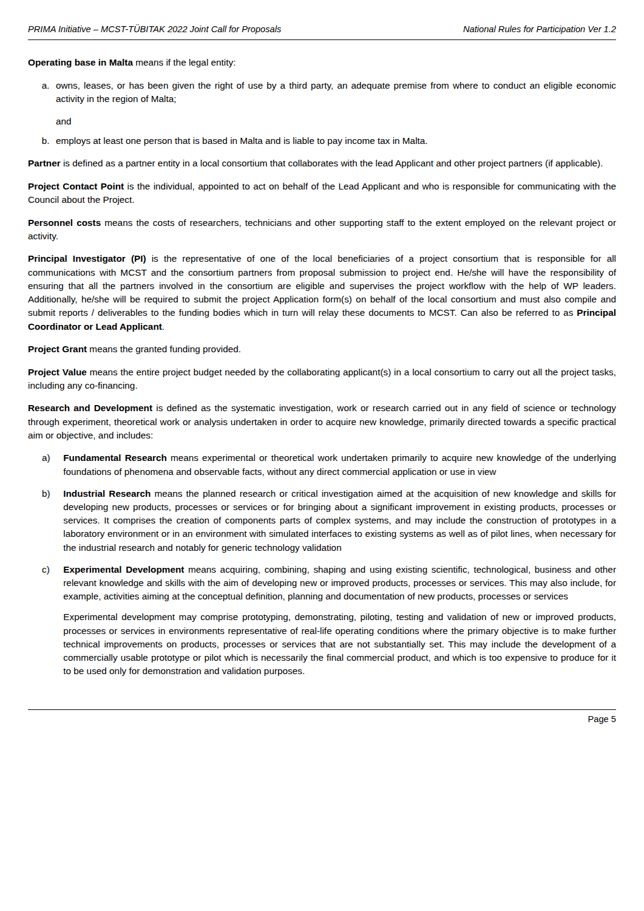PRIMA Initiative – MCST-TÜBITAK 2022 Joint Call for Proposals
National Rules for Participation Ver 1.2
Operating base in Malta means if the legal entity:
owns, leases, or has been given the right of use by a third party, an adequate premise from where to conduct an eligible economic activity in the region of Malta;
and
employs at least one person that is based in Malta and is liable to pay income tax in Malta.
Partner is defined as a partner entity in a local consortium that collaborates with the lead Applicant and other project partners (if applicable).
Project Contact Point is the individual, appointed to act on behalf of the Lead Applicant and who is responsible for communicating with the Council about the Project.
Personnel costs means the costs of researchers, technicians and other supporting staff to the extent employed on the relevant project or activity.
Principal Investigator (PI) is the representative of one of the local beneficiaries of a project consortium that is responsible for all communications with MCST and the consortium partners from proposal submission to project end. He/she will have the responsibility of ensuring that all the partners involved in the consortium are eligible and supervises the project workflow with the help of WP leaders. Additionally, he/she will be required to submit the project Application form(s) on behalf of the local consortium and must also compile and submit reports / deliverables to the funding bodies which in turn will relay these documents to MCST. Can also be referred to as Principal Coordinator or Lead Applicant.
Project Grant means the granted funding provided.
Project Value means the entire project budget needed by the collaborating applicant(s) in a local consortium to carry out all the project tasks, including any co-financing.
Research and Development is defined as the systematic investigation, work or research carried out in any field of science or technology through experiment, theoretical work or analysis undertaken in order to acquire new knowledge, primarily directed towards a specific practical aim or objective, and includes:
Fundamental Research means experimental or theoretical work undertaken primarily to acquire new knowledge of the underlying foundations of phenomena and observable facts, without any direct commercial application or use in view
Industrial Research means the planned research or critical investigation aimed at the acquisition of new knowledge and skills for developing new products, processes or services or for bringing about a significant improvement in existing products, processes or services. It comprises the creation of components parts of complex systems, and may include the construction of prototypes in a laboratory environment or in an environment with simulated interfaces to existing systems as well as of pilot lines, when necessary for the industrial research and notably for generic technology validation
Experimental Development means acquiring, combining, shaping and using existing scientific, technological, business and other relevant knowledge and skills with the aim of developing new or improved products, processes or services. This may also include, for example, activities aiming at the conceptual definition, planning and documentation of new products, processes or services
Experimental development may comprise prototyping, demonstrating, piloting, testing and validation of new or improved products, processes or services in environments representative of real-life operating conditions where the primary objective is to make further technical improvements on products, processes or services that are not substantially set. This may include the development of a commercially usable prototype or pilot which is necessarily the final commercial product, and which is too expensive to produce for it to be used only for demonstration and validation purposes.
Page 5